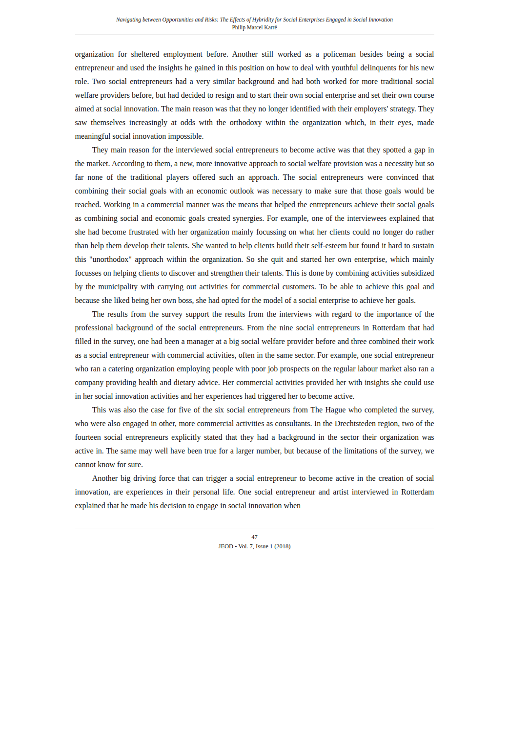Navigating between Opportunities and Risks: The Effects of Hybridity for Social Enterprises Engaged in Social Innovation Philip Marcel Karré
organization for sheltered employment before. Another still worked as a policeman besides being a social entrepreneur and used the insights he gained in this position on how to deal with youthful delinquents for his new role. Two social entrepreneurs had a very similar background and had both worked for more traditional social welfare providers before, but had decided to resign and to start their own social enterprise and set their own course aimed at social innovation. The main reason was that they no longer identified with their employers' strategy. They saw themselves increasingly at odds with the orthodoxy within the organization which, in their eyes, made meaningful social innovation impossible.
They main reason for the interviewed social entrepreneurs to become active was that they spotted a gap in the market. According to them, a new, more innovative approach to social welfare provision was a necessity but so far none of the traditional players offered such an approach. The social entrepreneurs were convinced that combining their social goals with an economic outlook was necessary to make sure that those goals would be reached. Working in a commercial manner was the means that helped the entrepreneurs achieve their social goals as combining social and economic goals created synergies. For example, one of the interviewees explained that she had become frustrated with her organization mainly focussing on what her clients could no longer do rather than help them develop their talents. She wanted to help clients build their self-esteem but found it hard to sustain this "unorthodox" approach within the organization. So she quit and started her own enterprise, which mainly focusses on helping clients to discover and strengthen their talents. This is done by combining activities subsidized by the municipality with carrying out activities for commercial customers. To be able to achieve this goal and because she liked being her own boss, she had opted for the model of a social enterprise to achieve her goals.
The results from the survey support the results from the interviews with regard to the importance of the professional background of the social entrepreneurs. From the nine social entrepreneurs in Rotterdam that had filled in the survey, one had been a manager at a big social welfare provider before and three combined their work as a social entrepreneur with commercial activities, often in the same sector. For example, one social entrepreneur who ran a catering organization employing people with poor job prospects on the regular labour market also ran a company providing health and dietary advice. Her commercial activities provided her with insights she could use in her social innovation activities and her experiences had triggered her to become active.
This was also the case for five of the six social entrepreneurs from The Hague who completed the survey, who were also engaged in other, more commercial activities as consultants. In the Drechtsteden region, two of the fourteen social entrepreneurs explicitly stated that they had a background in the sector their organization was active in. The same may well have been true for a larger number, but because of the limitations of the survey, we cannot know for sure.
Another big driving force that can trigger a social entrepreneur to become active in the creation of social innovation, are experiences in their personal life. One social entrepreneur and artist interviewed in Rotterdam explained that he made his decision to engage in social innovation when
47 JEOD - Vol. 7, Issue 1 (2018)